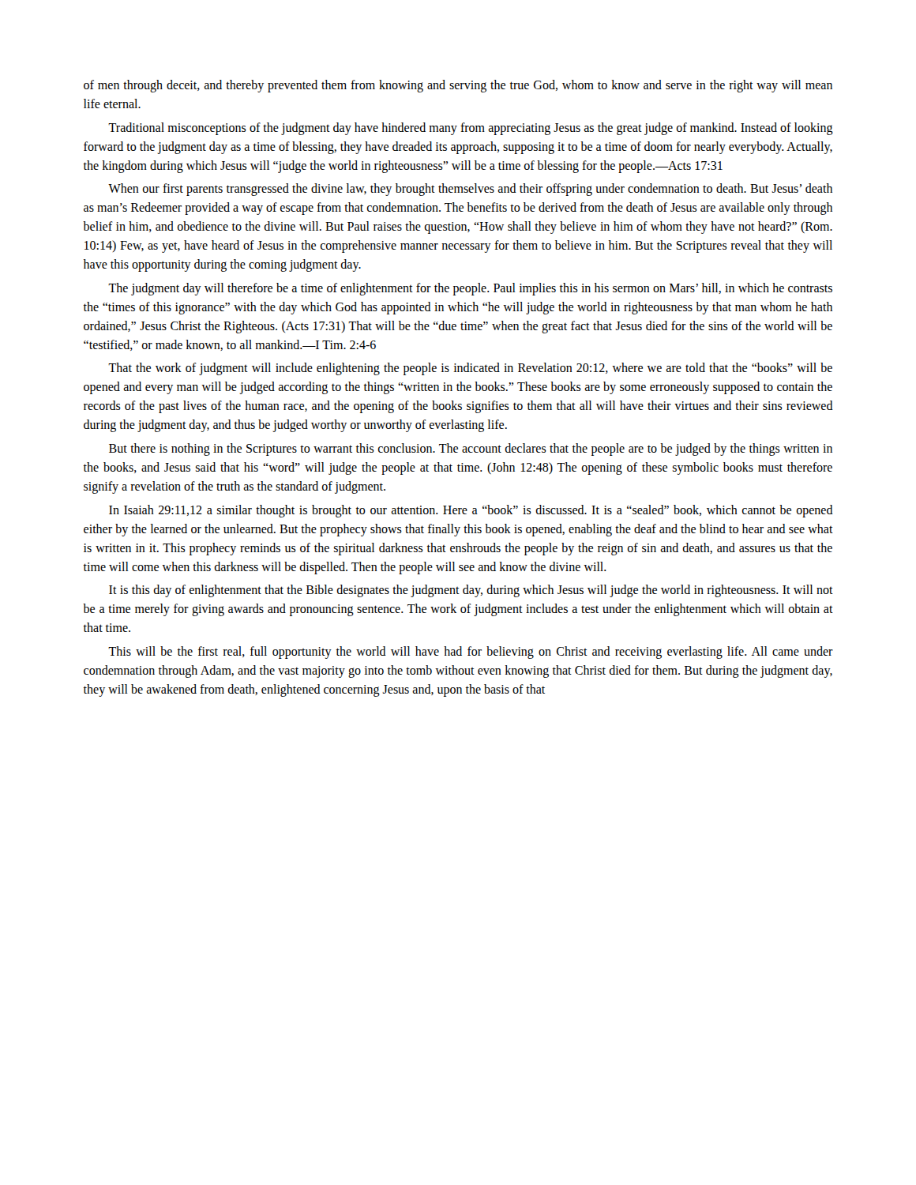of men through deceit, and thereby prevented them from knowing and serving the true God, whom to know and serve in the right way will mean life eternal.
Traditional misconceptions of the judgment day have hindered many from appreciating Jesus as the great judge of mankind. Instead of looking forward to the judgment day as a time of blessing, they have dreaded its approach, supposing it to be a time of doom for nearly everybody. Actually, the kingdom during which Jesus will “judge the world in righteousness” will be a time of blessing for the people.—Acts 17:31
When our first parents transgressed the divine law, they brought themselves and their offspring under condemnation to death. But Jesus’ death as man’s Redeemer provided a way of escape from that condemnation. The benefits to be derived from the death of Jesus are available only through belief in him, and obedience to the divine will. But Paul raises the question, “How shall they believe in him of whom they have not heard?” (Rom. 10:14) Few, as yet, have heard of Jesus in the comprehensive manner necessary for them to believe in him. But the Scriptures reveal that they will have this opportunity during the coming judgment day.
The judgment day will therefore be a time of enlightenment for the people. Paul implies this in his sermon on Mars’ hill, in which he contrasts the “times of this ignorance” with the day which God has appointed in which “he will judge the world in righteousness by that man whom he hath ordained,” Jesus Christ the Righteous. (Acts 17:31) That will be the “due time” when the great fact that Jesus died for the sins of the world will be “testified,” or made known, to all mankind.—I Tim. 2:4-6
That the work of judgment will include enlightening the people is indicated in Revelation 20:12, where we are told that the “books” will be opened and every man will be judged according to the things “written in the books.” These books are by some erroneously supposed to contain the records of the past lives of the human race, and the opening of the books signifies to them that all will have their virtues and their sins reviewed during the judgment day, and thus be judged worthy or unworthy of everlasting life.
But there is nothing in the Scriptures to warrant this conclusion. The account declares that the people are to be judged by the things written in the books, and Jesus said that his “word” will judge the people at that time. (John 12:48) The opening of these symbolic books must therefore signify a revelation of the truth as the standard of judgment.
In Isaiah 29:11,12 a similar thought is brought to our attention. Here a “book” is discussed. It is a “sealed” book, which cannot be opened either by the learned or the unlearned. But the prophecy shows that finally this book is opened, enabling the deaf and the blind to hear and see what is written in it. This prophecy reminds us of the spiritual darkness that enshrouds the people by the reign of sin and death, and assures us that the time will come when this darkness will be dispelled. Then the people will see and know the divine will.
It is this day of enlightenment that the Bible designates the judgment day, during which Jesus will judge the world in righteousness. It will not be a time merely for giving awards and pronouncing sentence. The work of judgment includes a test under the enlightenment which will obtain at that time.
This will be the first real, full opportunity the world will have had for believing on Christ and receiving everlasting life. All came under condemnation through Adam, and the vast majority go into the tomb without even knowing that Christ died for them. But during the judgment day, they will be awakened from death, enlightened concerning Jesus and, upon the basis of that